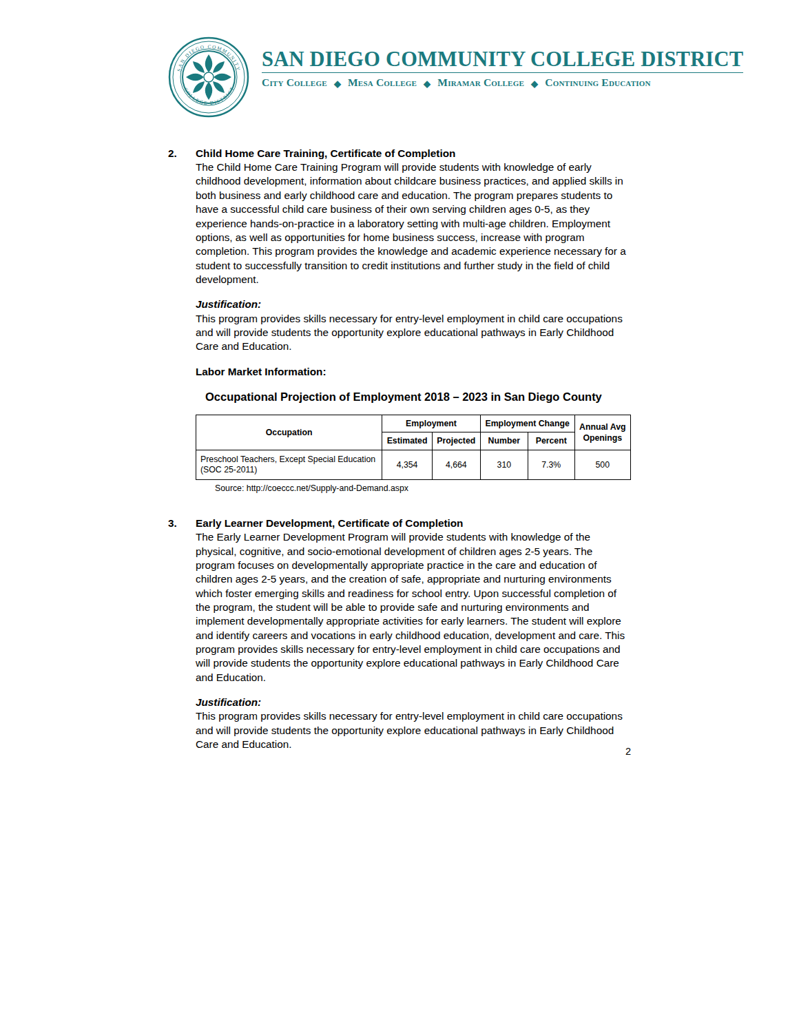SAN DIEGO COMMUNITY COLLEGE DISTRICT
SAN DIEGO COMMUNITY COLLEGE DISTRICT
City College ◆ Mesa College ◆ Miramar College ◆ Continuing Education
2.
Child Home Care Training, Certificate of Completion
The Child Home Care Training Program will provide students with knowledge of early childhood development, information about childcare business practices, and applied skills in both business and early childhood care and education. The program prepares students to have a successful child care business of their own serving children ages 0-5, as they experience hands-on-practice in a laboratory setting with multi-age children. Employment options, as well as opportunities for home business success, increase with program completion. This program provides the knowledge and academic experience necessary for a student to successfully transition to credit institutions and further study in the field of child development.
Justification:
This program provides skills necessary for entry-level employment in child care occupations and will provide students the opportunity explore educational pathways in Early Childhood Care and Education.
Labor Market Information:
Occupational Projection of Employment 2018 – 2023 in San Diego County
| Occupation | Employment | Employment Change | Annual Avg Openings |
| --- | --- | --- | --- |
| Estimated | Projected | Number | Percent |
| Preschool Teachers, Except Special Education (SOC 25-2011) | 4,354 | 4,664 | 310 | 7.3% | 500 |
Source: http://coeccc.net/Supply-and-Demand.aspx
3.
Early Learner Development, Certificate of Completion
The Early Learner Development Program will provide students with knowledge of the physical, cognitive, and socio-emotional development of children ages 2-5 years. The program focuses on developmentally appropriate practice in the care and education of children ages 2-5 years, and the creation of safe, appropriate and nurturing environments which foster emerging skills and readiness for school entry. Upon successful completion of the program, the student will be able to provide safe and nurturing environments and implement developmentally appropriate activities for early learners. The student will explore and identify careers and vocations in early childhood education, development and care. This program provides skills necessary for entry-level employment in child care occupations and will provide students the opportunity explore educational pathways in Early Childhood Care and Education.
Justification:
This program provides skills necessary for entry-level employment in child care occupations and will provide students the opportunity explore educational pathways in Early Childhood Care and Education.
2